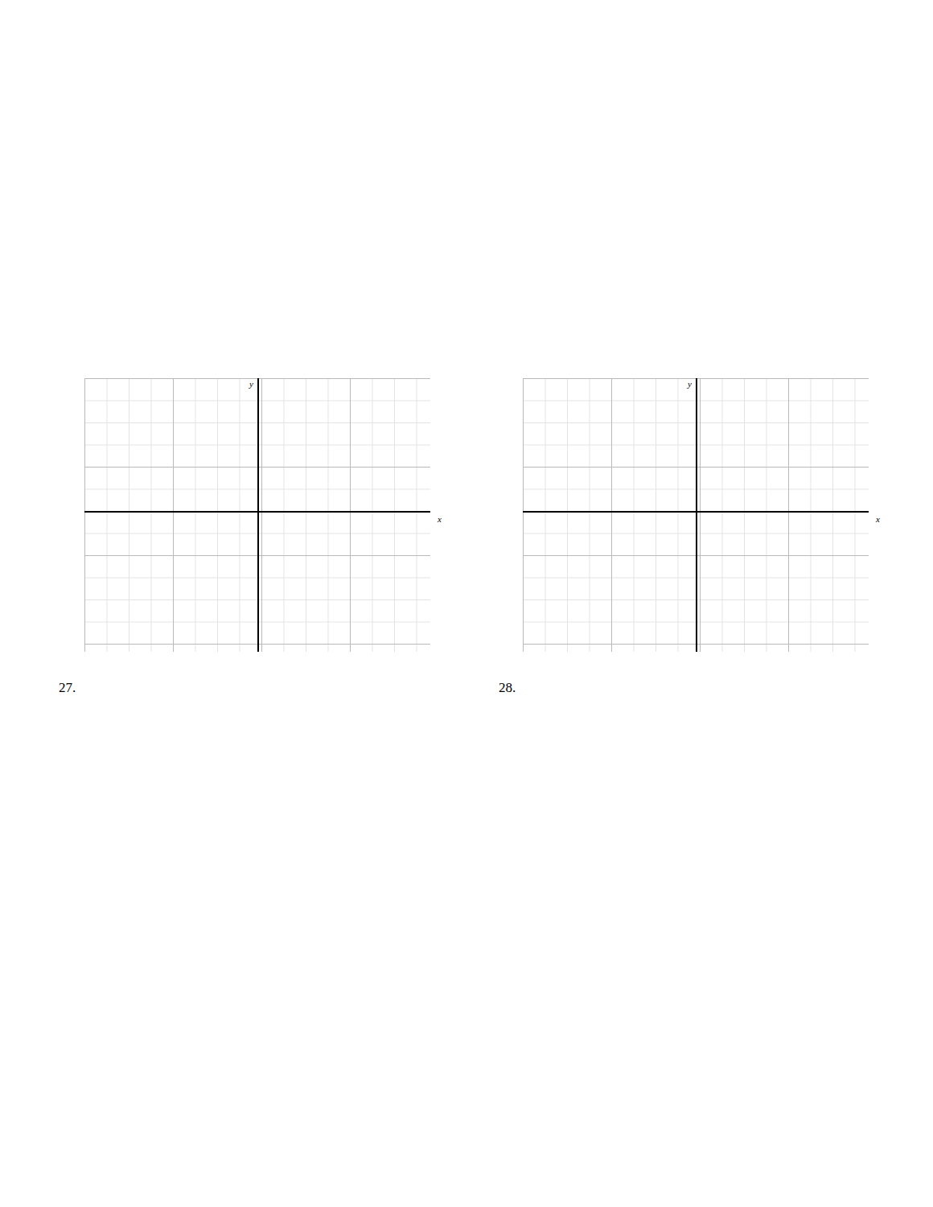y x
y x
27. 28.